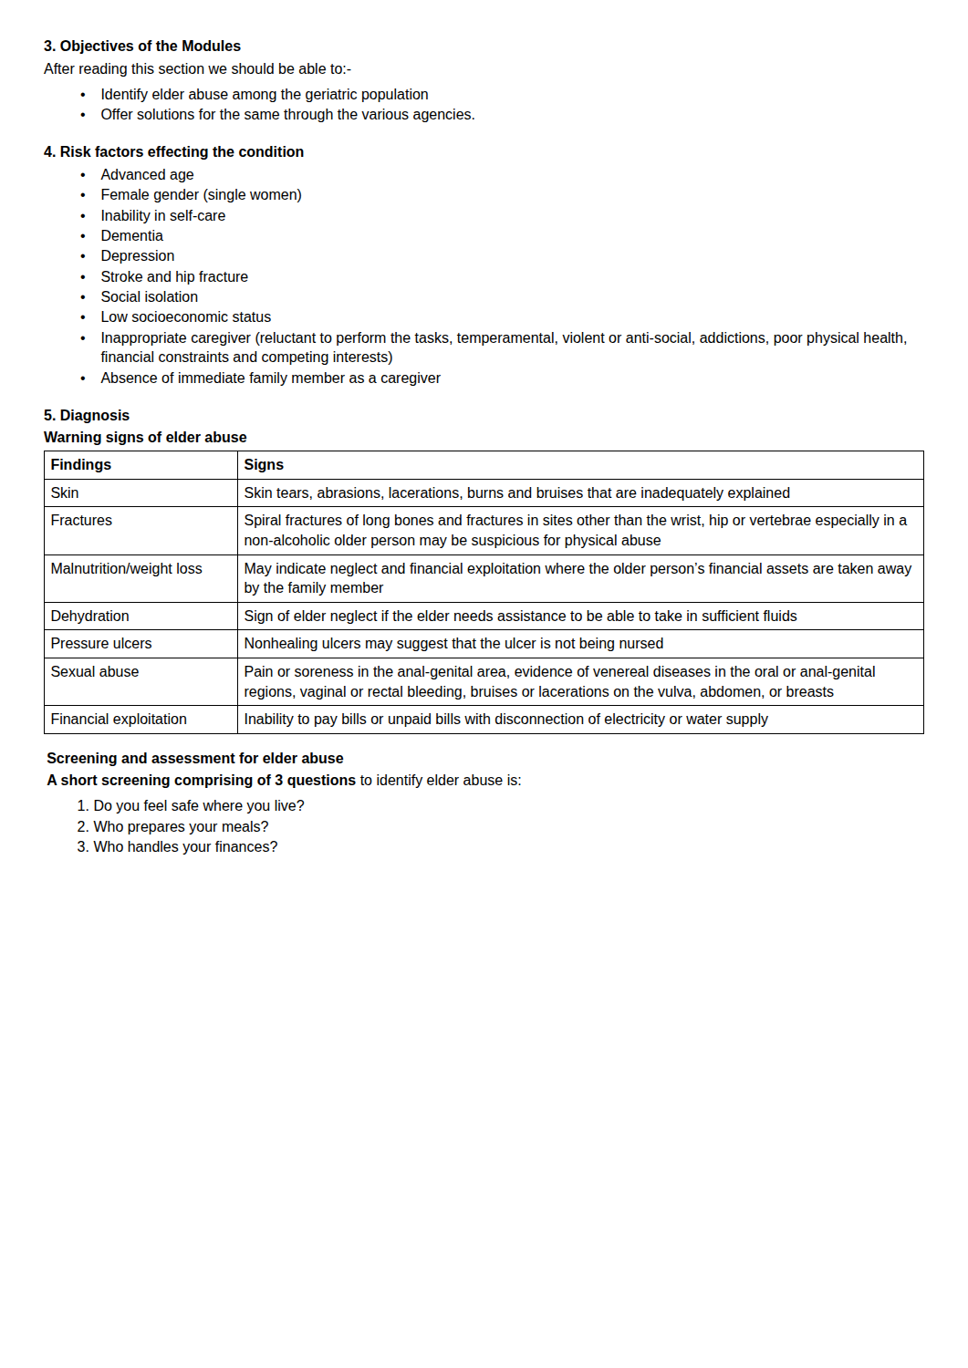3. Objectives of the Modules
After reading this section we should be able to:-
Identify elder abuse among the geriatric population
Offer solutions for the same through the various agencies.
4. Risk factors effecting the condition
Advanced age
Female gender (single women)
Inability in self-care
Dementia
Depression
Stroke and hip fracture
Social isolation
Low socioeconomic status
Inappropriate caregiver (reluctant to perform the tasks, temperamental, violent or anti-social, addictions, poor physical health, financial constraints and competing interests)
Absence of immediate family member as a caregiver
5. Diagnosis
Warning signs of elder abuse
| Findings | Signs |
| --- | --- |
| Skin | Skin tears, abrasions, lacerations, burns and bruises that are inadequately explained |
| Fractures | Spiral fractures of long bones and fractures in sites other than the wrist, hip or vertebrae especially in a non-alcoholic older person may be suspicious for physical abuse |
| Malnutrition/weight loss | May indicate neglect and financial exploitation where the older person’s financial assets are taken away by the family member |
| Dehydration | Sign of elder neglect if the elder needs assistance to be able to take in sufficient fluids |
| Pressure ulcers | Nonhealing ulcers may suggest that the ulcer is not being nursed |
| Sexual abuse | Pain or soreness in the anal-genital area, evidence of venereal diseases in the oral or anal-genital regions, vaginal or rectal bleeding, bruises or lacerations on the vulva, abdomen, or breasts |
| Financial exploitation | Inability to pay bills or unpaid bills with disconnection of electricity or water supply |
Screening and assessment for elder abuse
A short screening comprising of 3 questions to identify elder abuse is:
Do you feel safe where you live?
Who prepares your meals?
Who handles your finances?